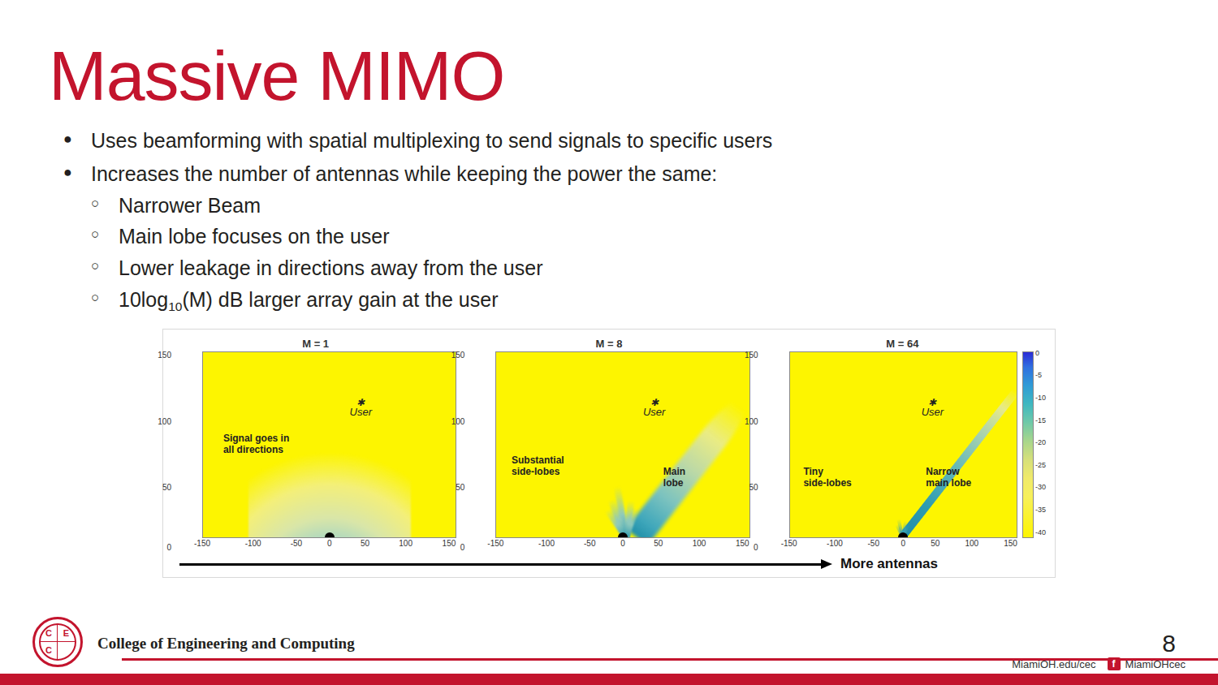Massive MIMO
Uses beamforming with spatial multiplexing to send signals to specific users
Increases the number of antennas while keeping the power the same:
Narrower Beam
Main lobe focuses on the user
Lower leakage in directions away from the user
10log10(M) dB larger array gain at the user
M = 1
150 100 50 0
✱ User
Signal goes in
all directions
-150 -100 -50 0 50 100 150
M = 8
150 100 50 0
✱ User
Substantial
side-lobes
Main
lobe
-150 -100 -50 0 50 100 150
M = 64
150 100 50 0
✱ User
Tiny
side-lobes
Narrow
main lobe
-150 -100 -50 0 50 100 150
0 -5 -10 -15 -20 -25 -30 -35 -40
More antennas
CEC
College of Engineering and Computing
MiamiOH.edu/cec f MiamiOHcec
8